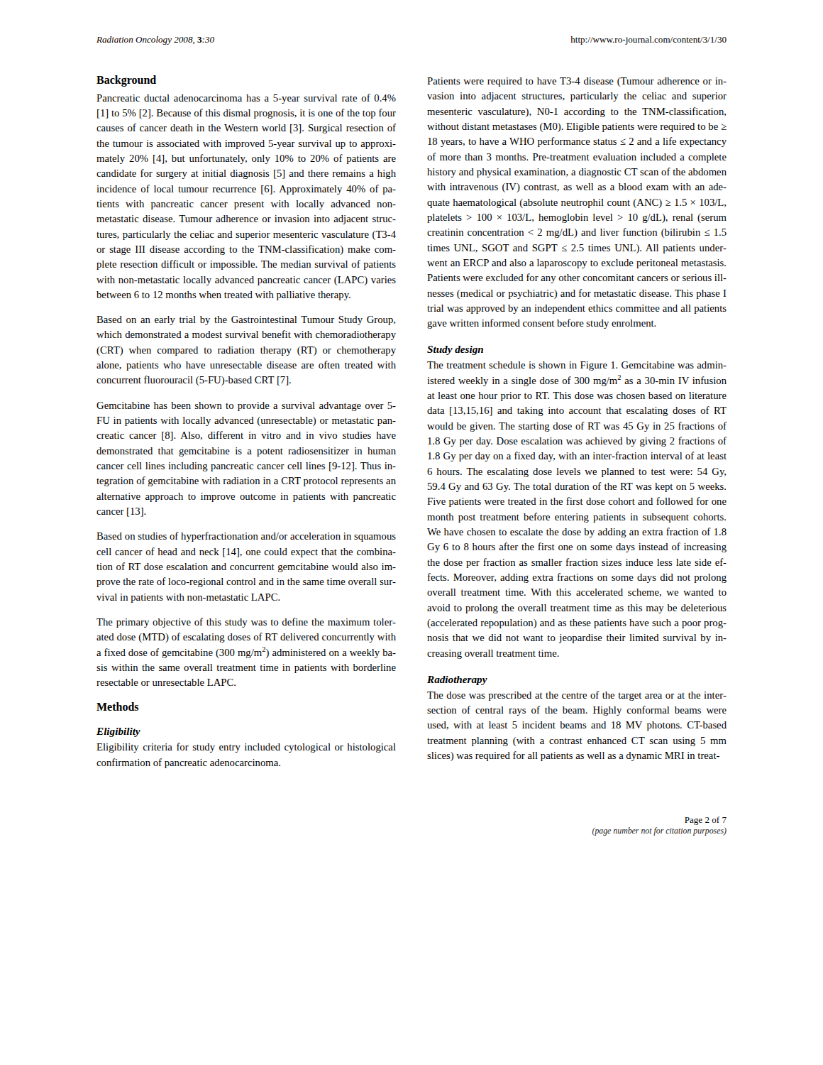Radiation Oncology 2008, 3:30
http://www.ro-journal.com/content/3/1/30
Background
Pancreatic ductal adenocarcinoma has a 5-year survival rate of 0.4% [1] to 5% [2]. Because of this dismal prognosis, it is one of the top four causes of cancer death in the Western world [3]. Surgical resection of the tumour is associated with improved 5-year survival up to approximately 20% [4], but unfortunately, only 10% to 20% of patients are candidate for surgery at initial diagnosis [5] and there remains a high incidence of local tumour recurrence [6]. Approximately 40% of patients with pancreatic cancer present with locally advanced non-metastatic disease. Tumour adherence or invasion into adjacent structures, particularly the celiac and superior mesenteric vasculature (T3-4 or stage III disease according to the TNM-classification) make complete resection difficult or impossible. The median survival of patients with non-metastatic locally advanced pancreatic cancer (LAPC) varies between 6 to 12 months when treated with palliative therapy.
Based on an early trial by the Gastrointestinal Tumour Study Group, which demonstrated a modest survival benefit with chemoradiotherapy (CRT) when compared to radiation therapy (RT) or chemotherapy alone, patients who have unresectable disease are often treated with concurrent fluorouracil (5-FU)-based CRT [7].
Gemcitabine has been shown to provide a survival advantage over 5-FU in patients with locally advanced (unresectable) or metastatic pancreatic cancer [8]. Also, different in vitro and in vivo studies have demonstrated that gemcitabine is a potent radiosensitizer in human cancer cell lines including pancreatic cancer cell lines [9-12]. Thus integration of gemcitabine with radiation in a CRT protocol represents an alternative approach to improve outcome in patients with pancreatic cancer [13].
Based on studies of hyperfractionation and/or acceleration in squamous cell cancer of head and neck [14], one could expect that the combination of RT dose escalation and concurrent gemcitabine would also improve the rate of loco-regional control and in the same time overall survival in patients with non-metastatic LAPC.
The primary objective of this study was to define the maximum tolerated dose (MTD) of escalating doses of RT delivered concurrently with a fixed dose of gemcitabine (300 mg/m2) administered on a weekly basis within the same overall treatment time in patients with borderline resectable or unresectable LAPC.
Methods
Eligibility
Eligibility criteria for study entry included cytological or histological confirmation of pancreatic adenocarcinoma.
Patients were required to have T3-4 disease (Tumour adherence or invasion into adjacent structures, particularly the celiac and superior mesenteric vasculature), N0-1 according to the TNM-classification, without distant metastases (M0). Eligible patients were required to be ≥ 18 years, to have a WHO performance status ≤ 2 and a life expectancy of more than 3 months. Pre-treatment evaluation included a complete history and physical examination, a diagnostic CT scan of the abdomen with intravenous (IV) contrast, as well as a blood exam with an adequate haematological (absolute neutrophil count (ANC) ≥ 1.5 × 103/L, platelets > 100 × 103/L, hemoglobin level > 10 g/dL), renal (serum creatinin concentration < 2 mg/dL) and liver function (bilirubin ≤ 1.5 times UNL, SGOT and SGPT ≤ 2.5 times UNL). All patients underwent an ERCP and also a laparoscopy to exclude peritoneal metastasis. Patients were excluded for any other concomitant cancers or serious illnesses (medical or psychiatric) and for metastatic disease. This phase I trial was approved by an independent ethics committee and all patients gave written informed consent before study enrolment.
Study design
The treatment schedule is shown in Figure 1. Gemcitabine was administered weekly in a single dose of 300 mg/m2 as a 30-min IV infusion at least one hour prior to RT. This dose was chosen based on literature data [13,15,16] and taking into account that escalating doses of RT would be given. The starting dose of RT was 45 Gy in 25 fractions of 1.8 Gy per day. Dose escalation was achieved by giving 2 fractions of 1.8 Gy per day on a fixed day, with an inter-fraction interval of at least 6 hours. The escalating dose levels we planned to test were: 54 Gy, 59.4 Gy and 63 Gy. The total duration of the RT was kept on 5 weeks. Five patients were treated in the first dose cohort and followed for one month post treatment before entering patients in subsequent cohorts. We have chosen to escalate the dose by adding an extra fraction of 1.8 Gy 6 to 8 hours after the first one on some days instead of increasing the dose per fraction as smaller fraction sizes induce less late side effects. Moreover, adding extra fractions on some days did not prolong overall treatment time. With this accelerated scheme, we wanted to avoid to prolong the overall treatment time as this may be deleterious (accelerated repopulation) and as these patients have such a poor prognosis that we did not want to jeopardise their limited survival by increasing overall treatment time.
Radiotherapy
The dose was prescribed at the centre of the target area or at the intersection of central rays of the beam. Highly conformal beams were used, with at least 5 incident beams and 18 MV photons. CT-based treatment planning (with a contrast enhanced CT scan using 5 mm slices) was required for all patients as well as a dynamic MRI in treat-
Page 2 of 7
(page number not for citation purposes)